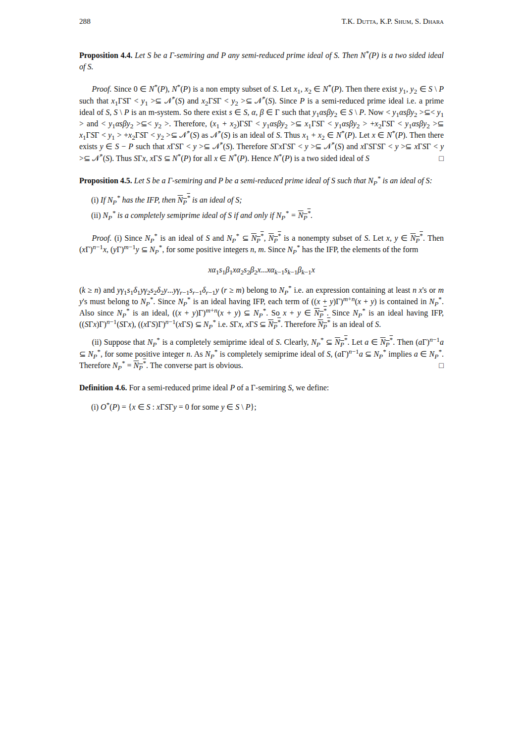288 T.K. Dutta, K.P. Shum, S. Dhara
Proposition 4.4. Let S be a Γ-semiring and P any semi-reduced prime ideal of S. Then N*(P) is a two sided ideal of S.
Proof. Since 0 ∈ N*(P), N*(P) is a non empty subset of S. Let x1, x2 ∈ N*(P). Then there exist y1, y2 ∈ S \ P such that x1ΓSΓ < y1 >⊆ 𝒩*(S) and x2ΓSΓ < y2 >⊆ 𝒩*(S). Since P is a semi-reduced prime ideal i.e. a prime ideal of S, S \ P is an m-system. So there exist s ∈ S, α, β ∈ Γ such that y1αsβy2 ∈ S \ P. Now < y1αsβy2 >⊆< y1 > and < y1αsβy2 >⊆< y2 >. Therefore, (x1 + x2)ΓSΓ < y1αsβy2 >⊆ x1ΓSΓ < y1αsβy2 > +x2ΓSΓ < y1αsβy2 >⊆ x1ΓSΓ < y1 > +x2ΓSΓ < y2 >⊆ 𝒩*(S) as 𝒩*(S) is an ideal of S. Thus x1 + x2 ∈ N*(P). Let x ∈ N*(P). Then there exists y ∈ S − P such that xΓSΓ < y >⊆ 𝒩*(S). Therefore SΓxΓSΓ < y >⊆ 𝒩*(S) and xΓSΓSΓ < y >⊆ xΓSΓ < y >⊆ 𝒩*(S). Thus SΓx, xΓS ⊆ N*(P) for all x ∈ N*(P). Hence N*(P) is a two sided ideal of S
Proposition 4.5. Let S be a Γ-semiring and P be a semi-reduced prime ideal of S such that NP* is an ideal of S:
If NP* has the IFP, then NP* is an ideal of S;
NP* is a completely semiprime ideal of S if and only if NP* = NP*.
Proof. (i) Since NP* is an ideal of S and NP* ⊆ NP*, NP* is a nonempty subset of S. Let x, y ∈ NP*. Then (xΓ)n−1x, (yΓ)m−1y ⊆ NP*, for some positive integers n, m. Since NP* has the IFP, the elements of the form
xα1s1β1xα2s2β2x...xαk−1sk−1βk−1x
(k ≥ n) and yγ1s1δ1yγ2s2δ2y...yγr−1sr−1δr−1y (r ≥ m) belong to NP* i.e. an expression containing at least n x's or m y's must belong to NP*. Since NP* is an ideal having IFP, each term of ((x + y)Γ)m+n(x + y) is contained in NP*. Also since NP* is an ideal, ((x + y)Γ)m+n(x + y) ⊆ NP*. So x + y ∈ NP*. Since NP* is an ideal having IFP, ((SΓx)Γ)n−1(SΓx), ((xΓS)Γ)n−1(xΓS) ⊆ NP* i.e. SΓx, xΓS ⊆ NP*. Therefore NP* is an ideal of S.
(ii) Suppose that NP* is a completely semiprime ideal of S. Clearly, NP* ⊆ NP*. Let a ∈ NP*. Then (aΓ)n−1a ⊆ NP*, for some positive integer n. As NP* is completely semiprime ideal of S, (aΓ)n−1a ⊆ NP* implies a ∈ NP*. Therefore NP* = NP*. The converse part is obvious.
Definition 4.6. For a semi-reduced prime ideal P of a Γ-semiring S, we define:
O*(P) = {x ∈ S : xΓSΓy = 0 for some y ∈ S \ P};